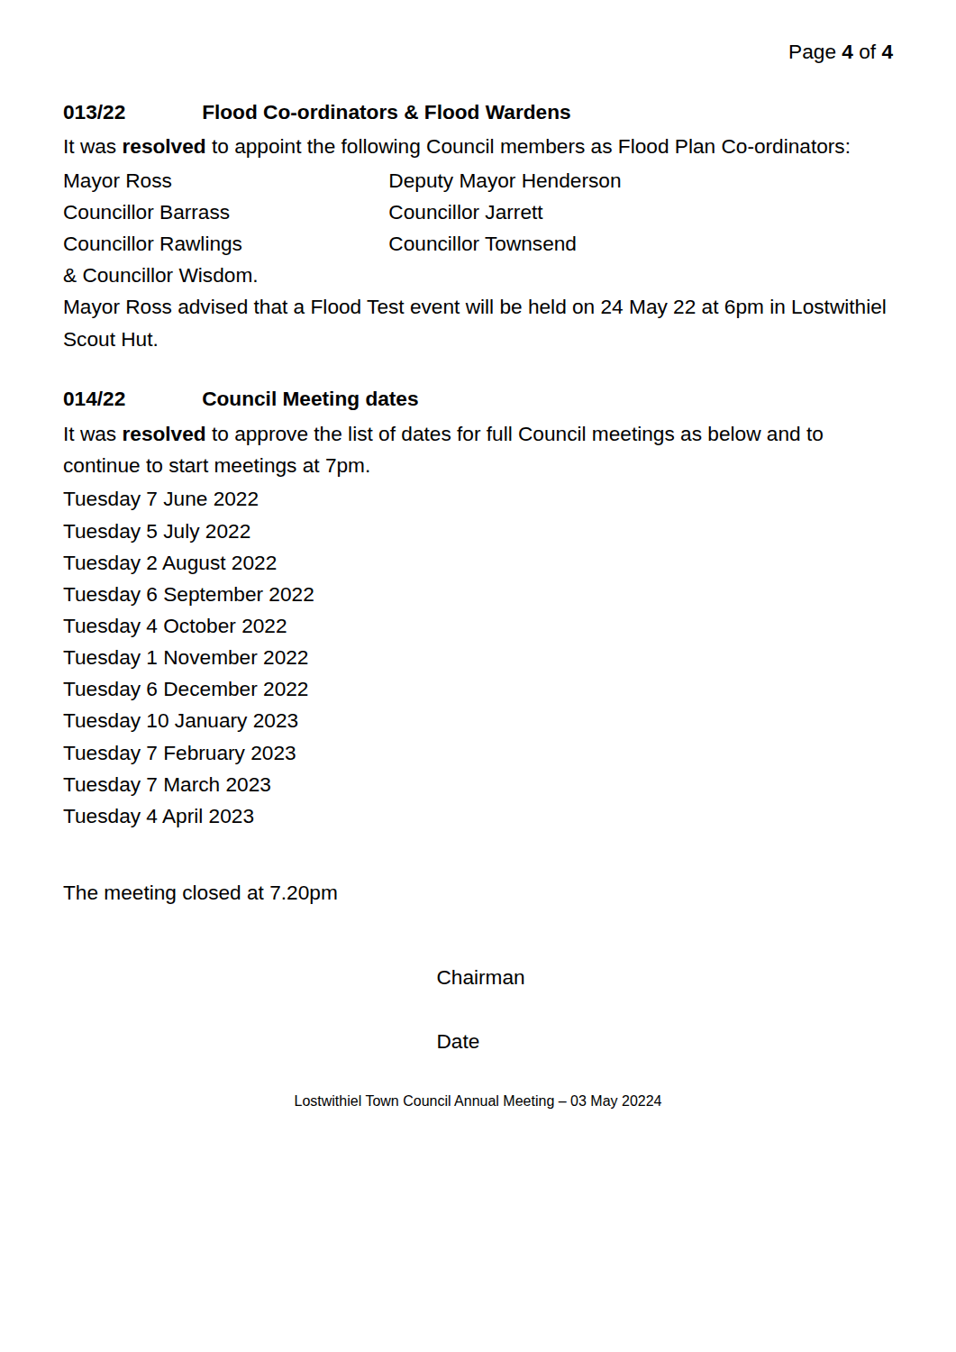Page 4 of 4
013/22 Flood Co-ordinators & Flood Wardens
It was resolved to appoint the following Council members as Flood Plan Co-ordinators:
Mayor Ross Deputy Mayor Henderson Councillor Barrass Councillor Jarrett Councillor Rawlings Councillor Townsend & Councillor Wisdom.
Mayor Ross advised that a Flood Test event will be held on 24 May 22 at 6pm in Lostwithiel Scout Hut.
014/22 Council Meeting dates
It was resolved to approve the list of dates for full Council meetings as below and to continue to start meetings at 7pm.
Tuesday 7 June 2022
Tuesday 5 July 2022
Tuesday 2 August 2022
Tuesday 6 September 2022
Tuesday 4 October 2022
Tuesday 1 November 2022
Tuesday 6 December 2022
Tuesday 10 January 2023
Tuesday 7 February 2023
Tuesday 7 March 2023
Tuesday 4 April 2023
The meeting closed at 7.20pm
Chairman
Date
Lostwithiel Town Council Annual Meeting – 03 May 20224